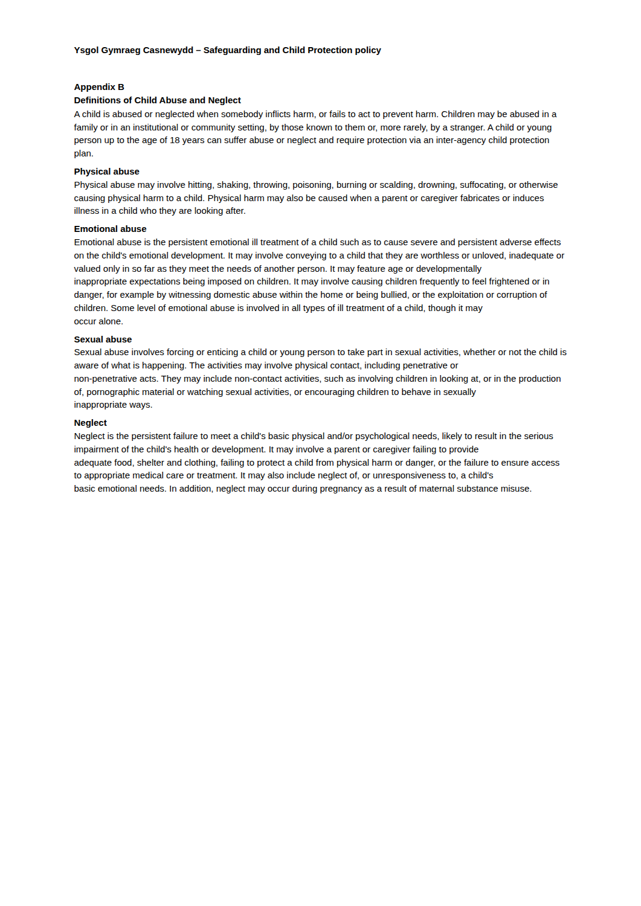Ysgol Gymraeg Casnewydd – Safeguarding and Child Protection policy
Appendix B
Definitions of Child Abuse and Neglect
A child is abused or neglected when somebody inflicts harm, or fails to act to prevent harm. Children may be abused in a family or in an institutional or community setting, by those known to them or, more rarely, by a stranger. A child or young person up to the age of 18 years can suffer abuse or neglect and require protection via an inter-agency child protection plan.
Physical abuse
Physical abuse may involve hitting, shaking, throwing, poisoning, burning or scalding, drowning, suffocating, or otherwise causing physical harm to a child. Physical harm may also be caused when a parent or caregiver fabricates or induces illness in a child who they are looking after.
Emotional abuse
Emotional abuse is the persistent emotional ill treatment of a child such as to cause severe and persistent adverse effects on the child's emotional development. It may involve conveying to a child that they are worthless or unloved, inadequate or valued only in so far as they meet the needs of another person. It may feature age or developmentally
inappropriate expectations being imposed on children. It may involve causing children frequently to feel frightened or in danger, for example by witnessing domestic abuse within the home or being bullied, or the exploitation or corruption of children. Some level of emotional abuse is involved in all types of ill treatment of a child, though it may
occur alone.
Sexual abuse
Sexual abuse involves forcing or enticing a child or young person to take part in sexual activities, whether or not the child is aware of what is happening. The activities may involve physical contact, including penetrative or
non-penetrative acts. They may include non-contact activities, such as involving children in looking at, or in the production of, pornographic material or watching sexual activities, or encouraging children to behave in sexually
inappropriate ways.
Neglect
Neglect is the persistent failure to meet a child's basic physical and/or psychological needs, likely to result in the serious impairment of the child's health or development. It may involve a parent or caregiver failing to provide
adequate food, shelter and clothing, failing to protect a child from physical harm or danger, or the failure to ensure access to appropriate medical care or treatment. It may also include neglect of, or unresponsiveness to, a child's
basic emotional needs. In addition, neglect may occur during pregnancy as a result of maternal substance misuse.